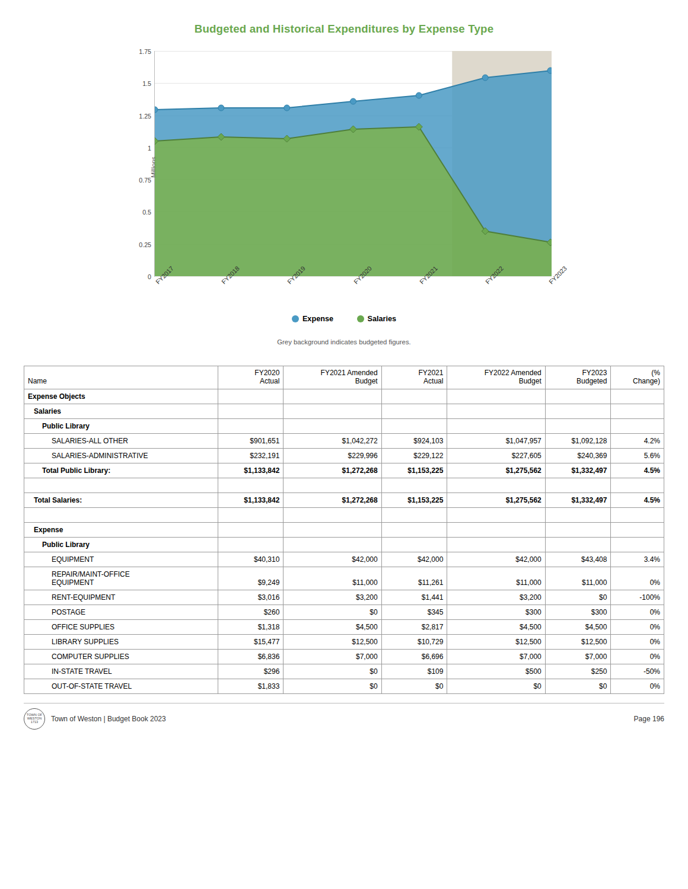Budgeted and Historical Expenditures by Expense Type
Millions
1.75
1.5
1.25
1
0.75
0.5
0.25
0
FY2017
FY2018
FY2019
FY2020
FY2021
FY2022
FY2023
Expense Salaries
Grey background indicates budgeted figures.
| Name | FY2020 Actual | FY2021 Amended Budget | FY2021 Actual | FY2022 Amended Budget | FY2023 Budgeted | (% Change) |
| --- | --- | --- | --- | --- | --- | --- |
| Expense Objects | | | | | | |
| Salaries | | | | | | |
| Public Library | | | | | | |
| SALARIES-ALL OTHER | $901,651 | $1,042,272 | $924,103 | $1,047,957 | $1,092,128 | 4.2% |
| SALARIES-ADMINISTRATIVE | $232,191 | $229,996 | $229,122 | $227,605 | $240,369 | 5.6% |
| Total Public Library: | $1,133,842 | $1,272,268 | $1,153,225 | $1,275,562 | $1,332,497 | 4.5% |
| Total Salaries: | $1,133,842 | $1,272,268 | $1,153,225 | $1,275,562 | $1,332,497 | 4.5% |
| Expense | | | | | | |
| Public Library | | | | | | |
| EQUIPMENT | $40,310 | $42,000 | $42,000 | $42,000 | $43,408 | 3.4% |
| REPAIR/MAINT-OFFICE EQUIPMENT | $9,249 | $11,000 | $11,261 | $11,000 | $11,000 | 0% |
| RENT-EQUIPMENT | $3,016 | $3,200 | $1,441 | $3,200 | $0 | -100% |
| POSTAGE | $260 | $0 | $345 | $300 | $300 | 0% |
| OFFICE SUPPLIES | $1,318 | $4,500 | $2,817 | $4,500 | $4,500 | 0% |
| LIBRARY SUPPLIES | $15,477 | $12,500 | $10,729 | $12,500 | $12,500 | 0% |
| COMPUTER SUPPLIES | $6,836 | $7,000 | $6,696 | $7,000 | $7,000 | 0% |
| IN-STATE TRAVEL | $296 | $0 | $109 | $500 | $250 | -50% |
| OUT-OF-STATE TRAVEL | $1,833 | $0 | $0 | $0 | $0 | 0% |
TOWN OF
WESTON
1713
Town of Weston | Budget Book 2023
Page 196